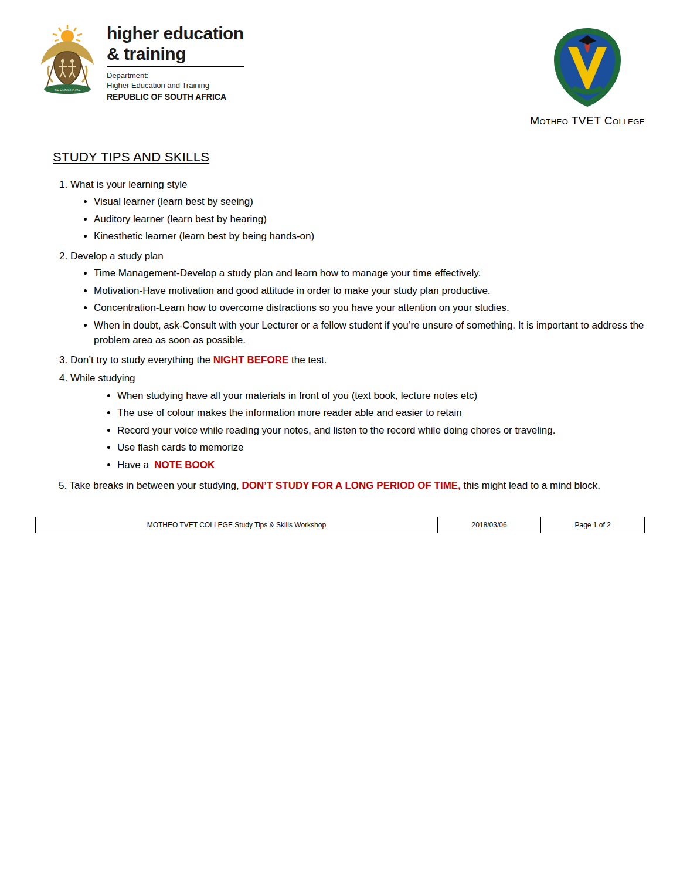!KE E: /XARRA //KE
higher education
& training
Department:
Higher Education and Training
REPUBLIC OF SOUTH AFRICA
Motheo TVET College
STUDY TIPS AND SKILLS
What is your learning style
Visual learner (learn best by seeing)
Auditory learner (learn best by hearing)
Kinesthetic learner (learn best by being hands-on)
Develop a study plan
Time Management-Develop a study plan and learn how to manage your time effectively.
Motivation-Have motivation and good attitude in order to make your study plan productive.
Concentration-Learn how to overcome distractions so you have your attention on your studies.
When in doubt, ask-Consult with your Lecturer or a fellow student if you’re unsure of something. It is important to address the problem area as soon as possible.
Don’t try to study everything the NIGHT BEFORE the test.
While studying
When studying have all your materials in front of you (text book, lecture notes etc)
The use of colour makes the information more reader able and easier to retain
Record your voice while reading your notes, and listen to the record while doing chores or traveling.
Use flash cards to memorize
Have a NOTE BOOK
5. Take breaks in between your studying, DON’T STUDY FOR A LONG PERIOD OF TIME, this might lead to a mind block.
| MOTHEO TVET COLLEGE Study Tips & Skills Workshop | 2018/03/06 | Page 1 of 2 |